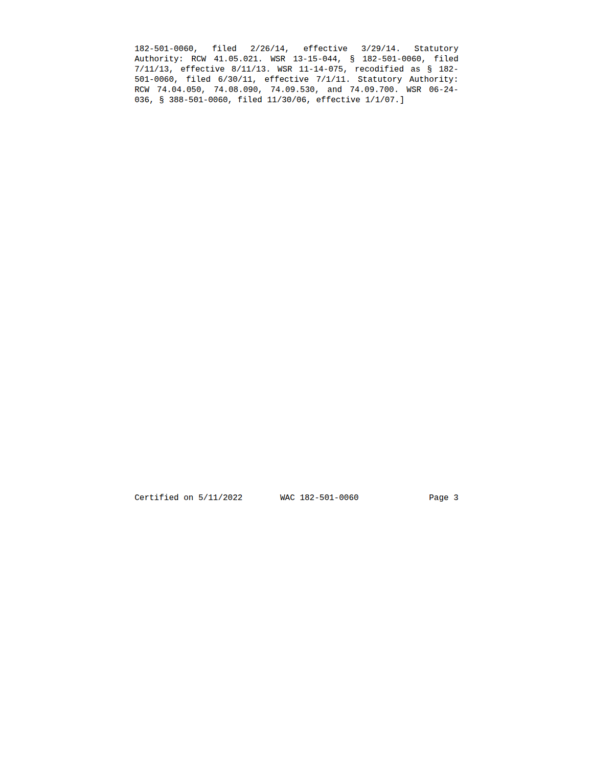182-501-0060, filed 2/26/14, effective 3/29/14. Statutory Authority: RCW 41.05.021. WSR 13-15-044, § 182-501-0060, filed 7/11/13, effective 8/11/13. WSR 11-14-075, recodified as § 182-501-0060, filed 6/30/11, effective 7/1/11. Statutory Authority: RCW 74.04.050, 74.08.090, 74.09.530, and 74.09.700. WSR 06-24-036, § 388-501-0060, filed 11/30/06, effective 1/1/07.]
Certified on 5/11/2022 WAC 182-501-0060 Page 3